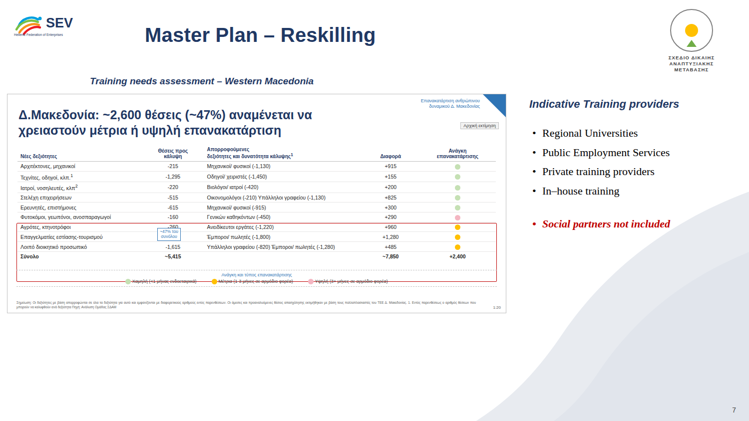SEV Hellenic Federation of Enterprises
ΣΧΕΔΙΟ ΔΙΚΑΙΗΣ
ΑΝΑΠΤΥΞΙΑΚΗΣ
ΜΕΤΑΒΑΣΗΣ
Master Plan – Reskilling
Training needs assessment – Western Macedonia
Επανακατάρτιση ανθρώπινου
δυναμικού Δ. Μακεδονίας
Αρχική εκτίμηση
Δ.Μακεδονία: ~2,600 θέσεις (~47%) αναμένεται να
χρειαστούν μέτρια ή υψηλή επανακατάρτιση
| Νέες δεξιότητες | Θέσεις προς κάλυψη | Απορροφούμενες δεξιότητες και δυνατότητα κάλυψης 1 | Διαφορά | Ανάγκη επανακατάρτισης |
| --- | --- | --- | --- | --- |
| Αρχιτέκτονες, μηχανικοί | -215 | Μηχανικοί/ φυσικοί (-1,130) | +915 | |
| Τεχνίτες, οδηγοί, κλπ. 1 | -1,295 | Οδηγοί/ χειριστές (-1,450) | +155 | |
| Ιατροί, νοσηλευτές, κλπ 2 | -220 | Βιολόγοι/ ιατροί (-420) | +200 | |
| Στελέχη επιχειρήσεων | -515 | Οικονομολόγοι (-210) Υπάλληλοι γραφείου (-1,130) | +825 | |
| Ερευνητές, επιστήμονες | -615 | Μηχανικοί/ φυσικοί (-915) | +300 | |
| Φυτοκόμοι, γεωπόνοι, ανοσπαραγωγοί | -160 | Γενικών καθηκόντων (-450) | +290 | |
| Αγρότες, κτηνοτρόφοι | -260 | Ανειδίκευτοι εργάτες (-1,220) | +960 | |
| Επαγγελματίες εστίασης-τουρισμού | -520 | Έμποροι/ πωλητές (-1,800) | +1,280 | |
| Λοιπό διοικητικό προσωπικό | -1,615 | Υπάλληλοι γραφείου (-820) Έμποροι/ πωλητές (-1,280) | +485 | |
| Σύνολο | ~5,415 | | ~7,850 | +2,400 |
~47% του
συνόλου
Ανάγκη και τύπος επανακατάρτισης Χαμηλή (<1 μήνας ενδοεταιρικά) Μέτρια (1-3 μήνες σε αρμόδιο φορέα) Υψηλή (3+ μήνες σε αρμόδιο φορέα)
Σημείωση: Οι δεξιότητες με βάση απορροφώνται σε όλα τα δεξιότητα για αυτό και εμφανίζονται με διαφορετικούς αριθμούς εντός παρενθέσεων. Οι άμεσες και προαναλυόμενες θέσεις απασχόλησης εκτιμήθηκαν με βάση τους πολλαπλασιαστές του ΤΕΕ Δ. Μακεδονίας. 1. Εντός παρενθέσεως ο αριθμός θέσεων που μπορούν να καλυφθούν ανά δεξιότητα Πηγή: Ανάλυση Ομάδας ΣΔΑΜ
1:20
Indicative Training providers
Regional Universities
Public Employment Services
Private training providers
In–house training
Social partners not included
7